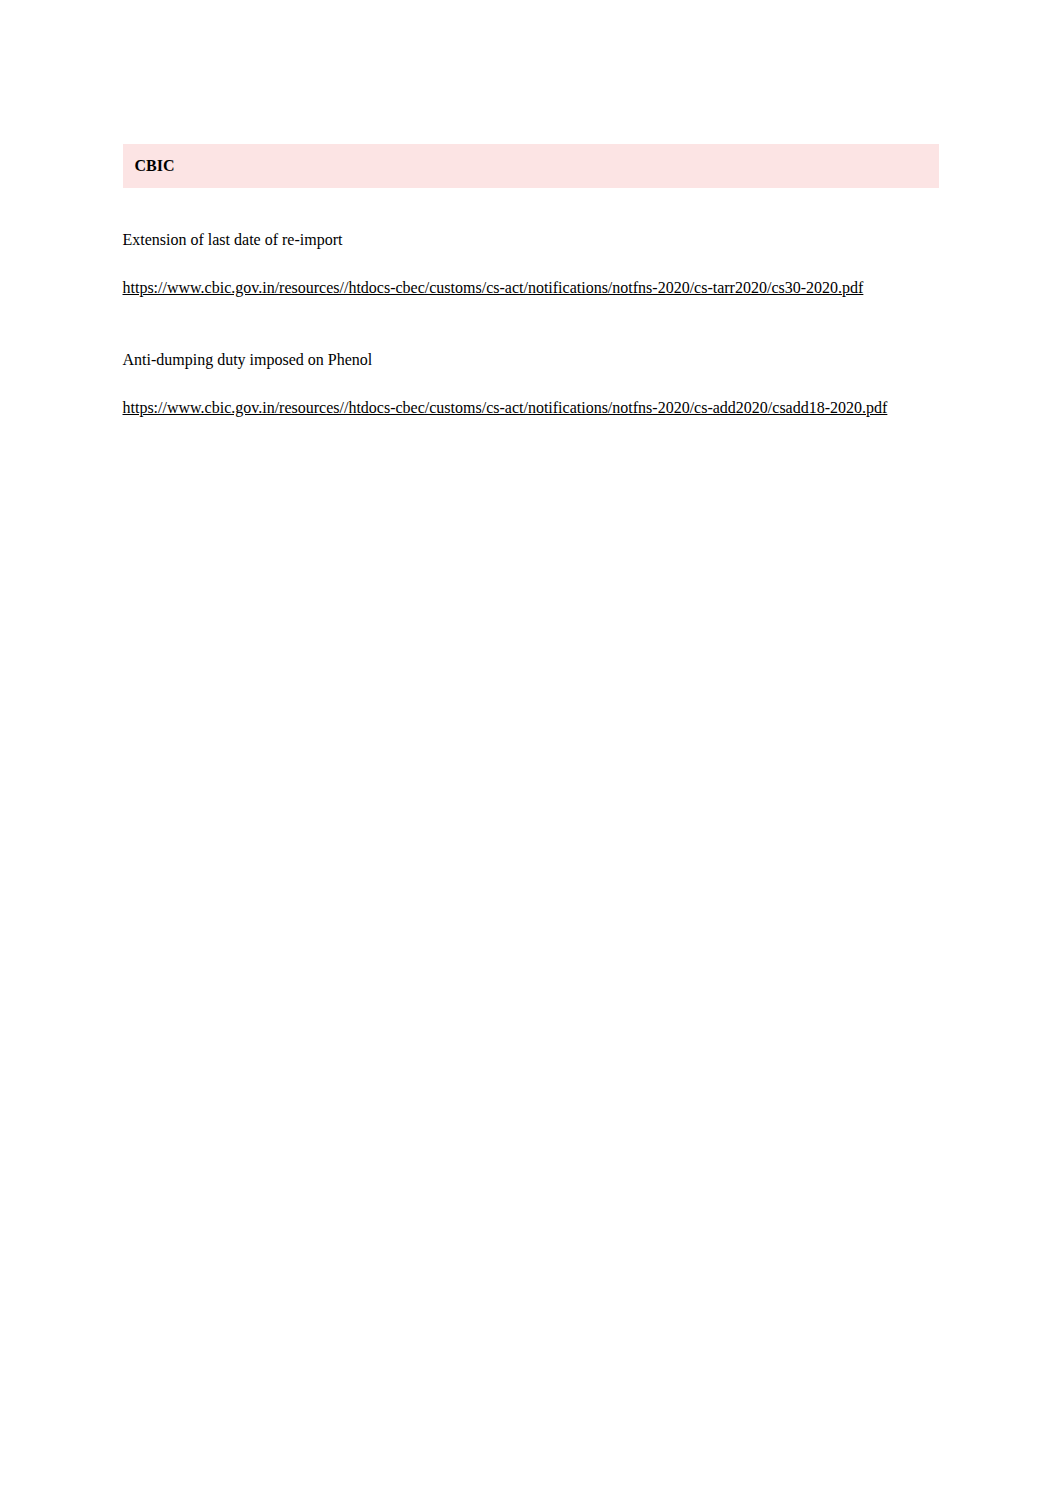CBIC
Extension of last date of re-import
https://www.cbic.gov.in/resources//htdocs-cbec/customs/cs-act/notifications/notfns-2020/cs-tarr2020/cs30-2020.pdf
Anti-dumping duty imposed on Phenol
https://www.cbic.gov.in/resources//htdocs-cbec/customs/cs-act/notifications/notfns-2020/cs-add2020/csadd18-2020.pdf